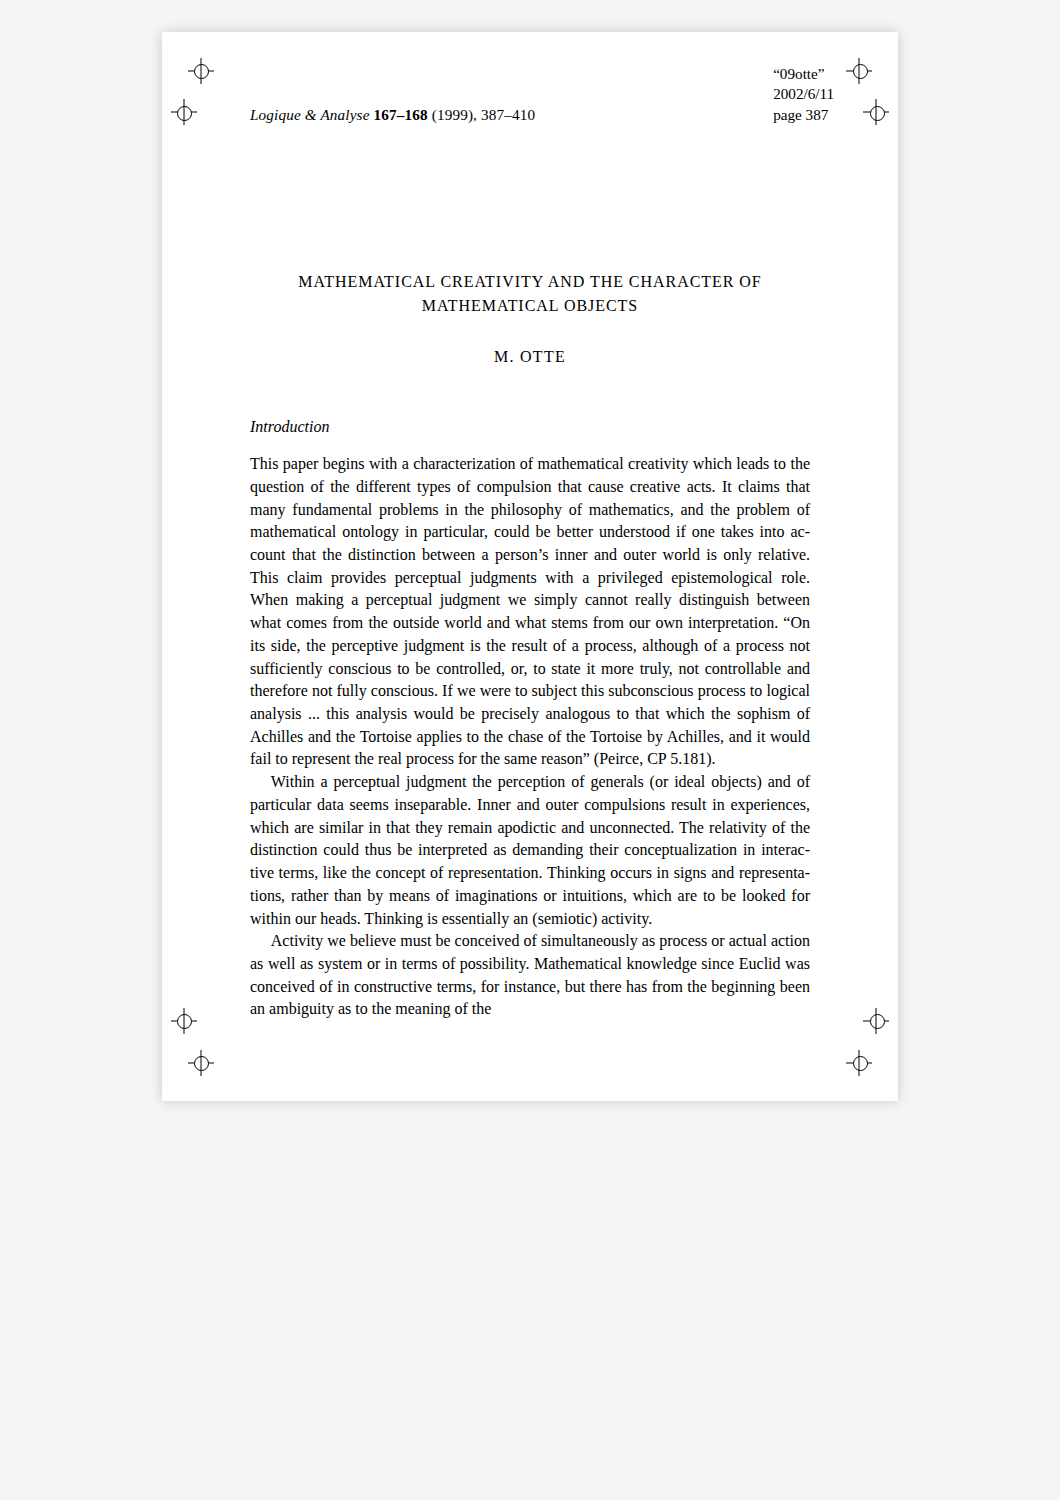“09otte”
2002/6/11
page 387
Logique & Analyse 167–168 (1999), 387–410
Mathematical creativity and the character of
mathematical objects
M. Otte
Introduction
This paper begins with a characterization of mathematical creativity which leads to the question of the different types of compulsion that cause creative acts. It claims that many fundamental problems in the philosophy of mathematics, and the problem of mathematical ontology in particular, could be better understood if one takes into account that the distinction between a person’s inner and outer world is only relative. This claim provides perceptual judgments with a privileged epistemological role. When making a perceptual judgment we simply cannot really distinguish between what comes from the outside world and what stems from our own interpretation. “On its side, the perceptive judgment is the result of a process, although of a process not sufficiently conscious to be controlled, or, to state it more truly, not controllable and therefore not fully conscious. If we were to subject this subconscious process to logical analysis ... this analysis would be precisely analogous to that which the sophism of Achilles and the Tortoise applies to the chase of the Tortoise by Achilles, and it would fail to represent the real process for the same reason” (Peirce, CP 5.181).
Within a perceptual judgment the perception of generals (or ideal objects) and of particular data seems inseparable. Inner and outer compulsions result in experiences, which are similar in that they remain apodictic and unconnected. The relativity of the distinction could thus be interpreted as demanding their conceptualization in interactive terms, like the concept of representation. Thinking occurs in signs and representations, rather than by means of imaginations or intuitions, which are to be looked for within our heads. Thinking is essentially an (semiotic) activity.
Activity we believe must be conceived of simultaneously as process or actual action as well as system or in terms of possibility. Mathematical knowledge since Euclid was conceived of in constructive terms, for instance, but there has from the beginning been an ambiguity as to the meaning of the